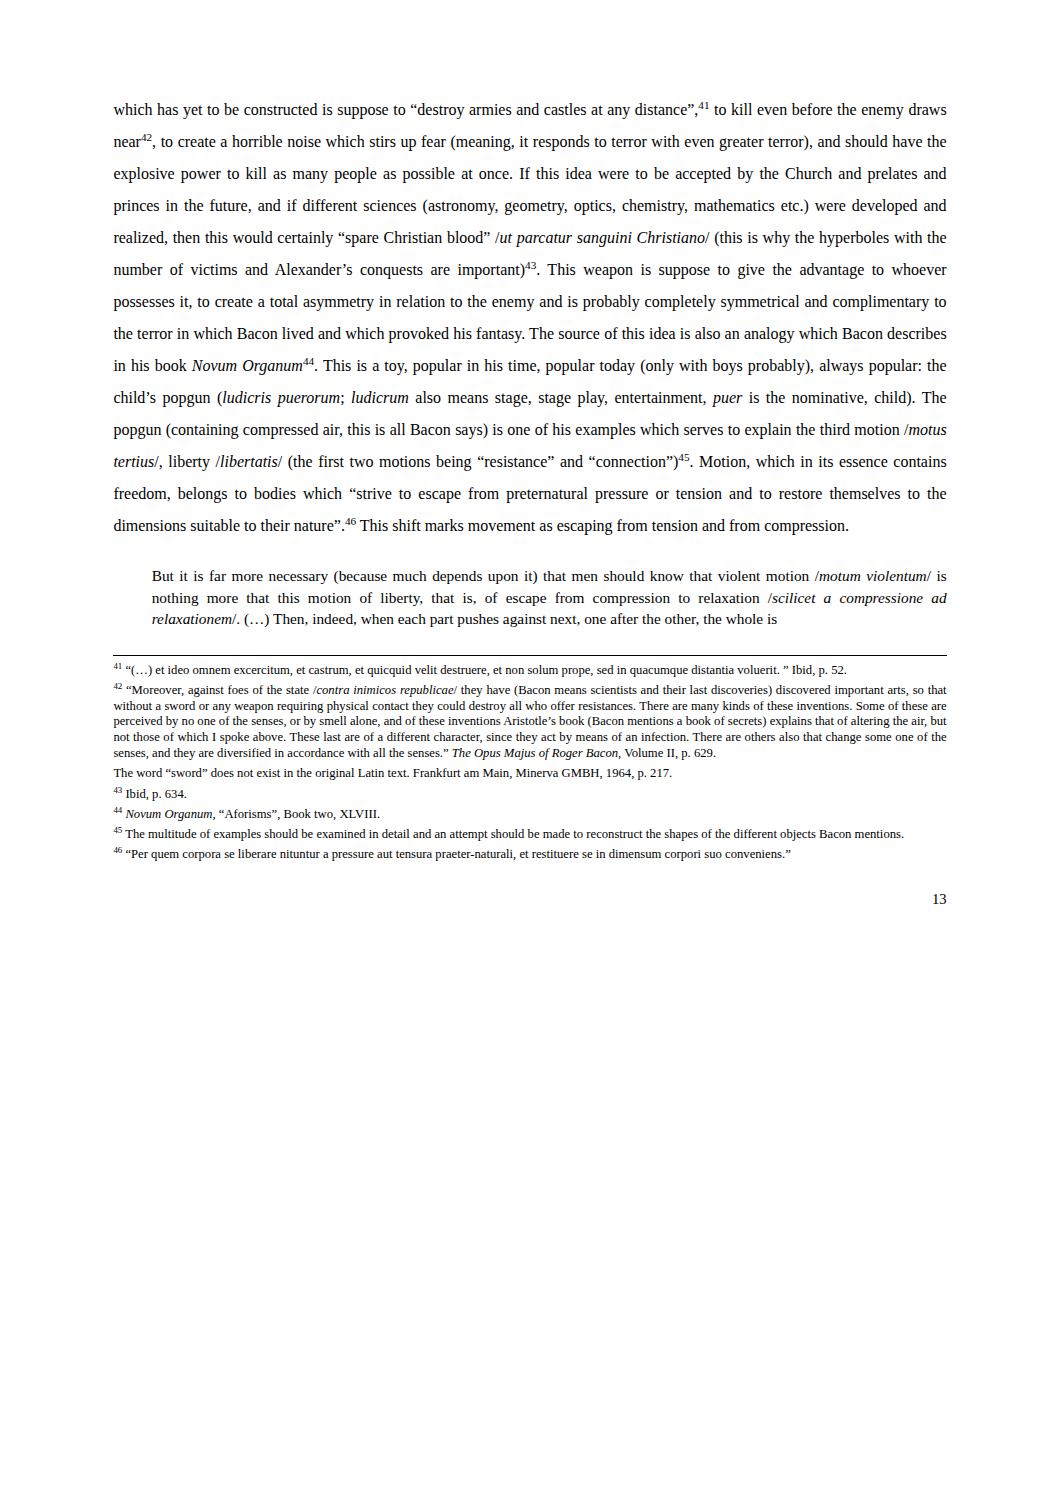which has yet to be constructed is suppose to “destroy armies and castles at any distance”,41 to kill even before the enemy draws near42, to create a horrible noise which stirs up fear (meaning, it responds to terror with even greater terror), and should have the explosive power to kill as many people as possible at once. If this idea were to be accepted by the Church and prelates and princes in the future, and if different sciences (astronomy, geometry, optics, chemistry, mathematics etc.) were developed and realized, then this would certainly “spare Christian blood” /ut parcatur sanguini Christiano/ (this is why the hyperboles with the number of victims and Alexander’s conquests are important)43. This weapon is suppose to give the advantage to whoever possesses it, to create a total asymmetry in relation to the enemy and is probably completely symmetrical and complimentary to the terror in which Bacon lived and which provoked his fantasy. The source of this idea is also an analogy which Bacon describes in his book Novum Organum44. This is a toy, popular in his time, popular today (only with boys probably), always popular: the child’s popgun (ludicris puerorum; ludicrum also means stage, stage play, entertainment, puer is the nominative, child). The popgun (containing compressed air, this is all Bacon says) is one of his examples which serves to explain the third motion /motus tertius/, liberty /libertatis/ (the first two motions being “resistance” and “connection”)45. Motion, which in its essence contains freedom, belongs to bodies which “strive to escape from preternatural pressure or tension and to restore themselves to the dimensions suitable to their nature”.46 This shift marks movement as escaping from tension and from compression.
But it is far more necessary (because much depends upon it) that men should know that violent motion /motum violentum/ is nothing more that this motion of liberty, that is, of escape from compression to relaxation /scilicet a compressione ad relaxationem/. (…) Then, indeed, when each part pushes against next, one after the other, the whole is
41 “(…) et ideo omnem excercitum, et castrum, et quicquid velit destruere, et non solum prope, sed in quacumque distantia voluerit. ” Ibid, p. 52.
42 “Moreover, against foes of the state /contra inimicos republicae/ they have (Bacon means scientists and their last discoveries) discovered important arts, so that without a sword or any weapon requiring physical contact they could destroy all who offer resistances. There are many kinds of these inventions. Some of these are perceived by no one of the senses, or by smell alone, and of these inventions Aristotle’s book (Bacon mentions a book of secrets) explains that of altering the air, but not those of which I spoke above. These last are of a different character, since they act by means of an infection. There are others also that change some one of the senses, and they are diversified in accordance with all the senses.” The Opus Majus of Roger Bacon, Volume II, p. 629.
The word “sword” does not exist in the original Latin text. Frankfurt am Main, Minerva GMBH, 1964, p. 217.
43 Ibid, p. 634.
44 Novum Organum, “Aforisms”, Book two, XLVIII.
45 The multitude of examples should be examined in detail and an attempt should be made to reconstruct the shapes of the different objects Bacon mentions.
46 “Per quem corpora se liberare nituntur a pressure aut tensura praeter-naturali, et restituere se in dimensum corpori suo conveniens.”
13